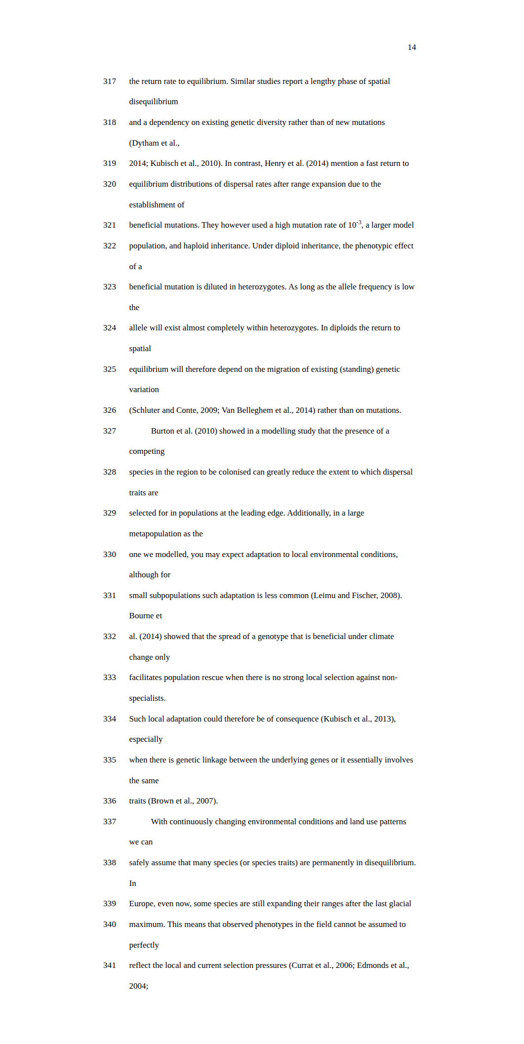14
317 the return rate to equilibrium. Similar studies report a lengthy phase of spatial disequilibrium
318 and a dependency on existing genetic diversity rather than of new mutations (Dytham et al.,
3192014; Kubisch et al., 2010). In contrast, Henry et al. (2014) mention a fast return to
320 equilibrium distributions of dispersal rates after range expansion due to the establishment of
321 beneficial mutations. They however used a high mutation rate of 10-3, a larger model
322 population, and haploid inheritance. Under diploid inheritance, the phenotypic effect of a
323 beneficial mutation is diluted in heterozygotes. As long as the allele frequency is low the
324 allele will exist almost completely within heterozygotes. In diploids the return to spatial
325 equilibrium will therefore depend on the migration of existing (standing) genetic variation
326(Schluter and Conte, 2009; Van Belleghem et al., 2014) rather than on mutations.
327 Burton et al. (2010) showed in a modelling study that the presence of a competing
328 species in the region to be colonised can greatly reduce the extent to which dispersal traits are
329 selected for in populations at the leading edge. Additionally, in a large metapopulation as the
330 one we modelled, you may expect adaptation to local environmental conditions, although for
331 small subpopulations such adaptation is less common (Leimu and Fischer, 2008). Bourne et
332 al. (2014) showed that the spread of a genotype that is beneficial under climate change only
333 facilitates population rescue when there is no strong local selection against non-specialists.
334 Such local adaptation could therefore be of consequence (Kubisch et al., 2013), especially
335 when there is genetic linkage between the underlying genes or it essentially involves the same
336 traits (Brown et al., 2007).
337 With continuously changing environmental conditions and land use patterns we can
338 safely assume that many species (or species traits) are permanently in disequilibrium. In
339 Europe, even now, some species are still expanding their ranges after the last glacial
340 maximum. This means that observed phenotypes in the field cannot be assumed to perfectly
341 reflect the local and current selection pressures (Currat et al., 2006; Edmonds et al., 2004;